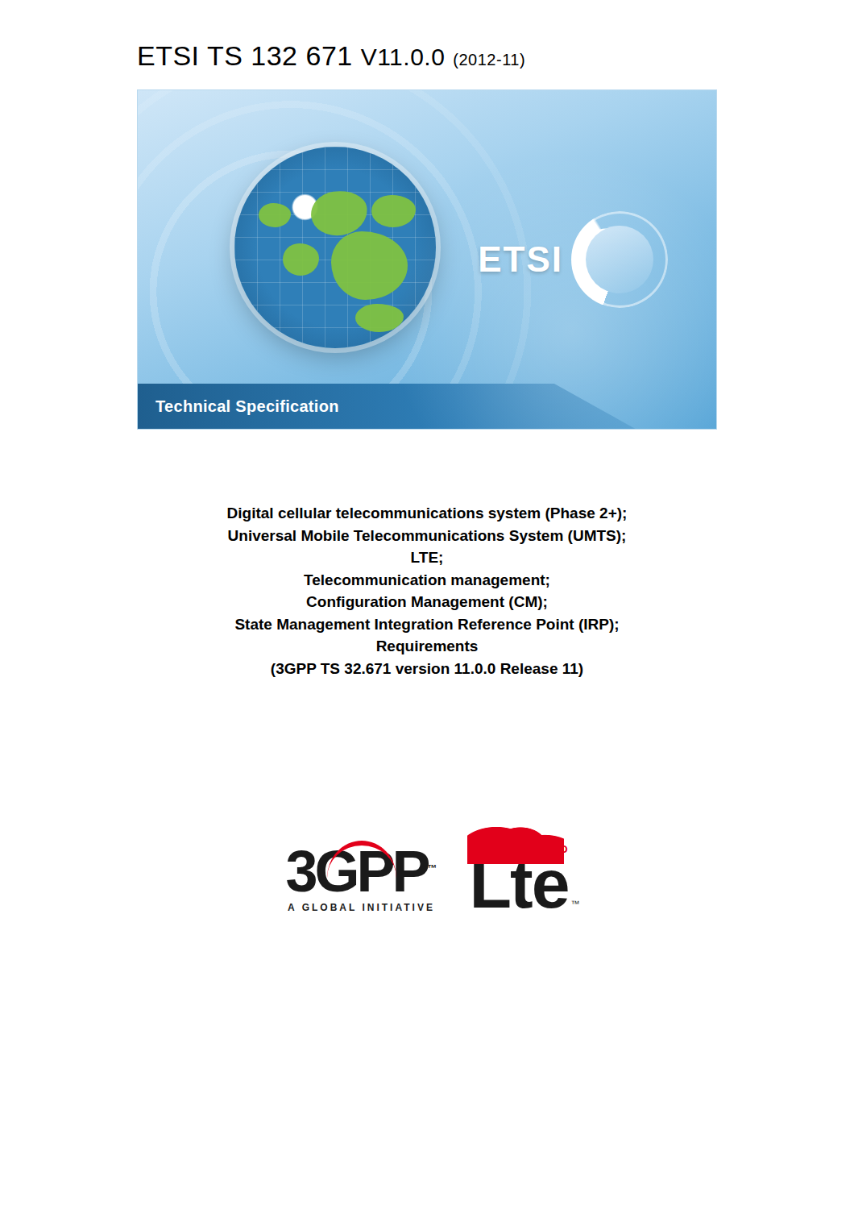ETSI TS 132 671 V11.0.0 (2012-11)
ETSI
Technical Specification
Digital cellular telecommunications system (Phase 2+); Universal Mobile Telecommunications System (UMTS); LTE; Telecommunication management; Configuration Management (CM); State Management Integration Reference Point (IRP); Requirements (3GPP TS 32.671 version 11.0.0 Release 11)
3GPP™
A GLOBAL INITIATIVE
ADVANCED
Lte
™